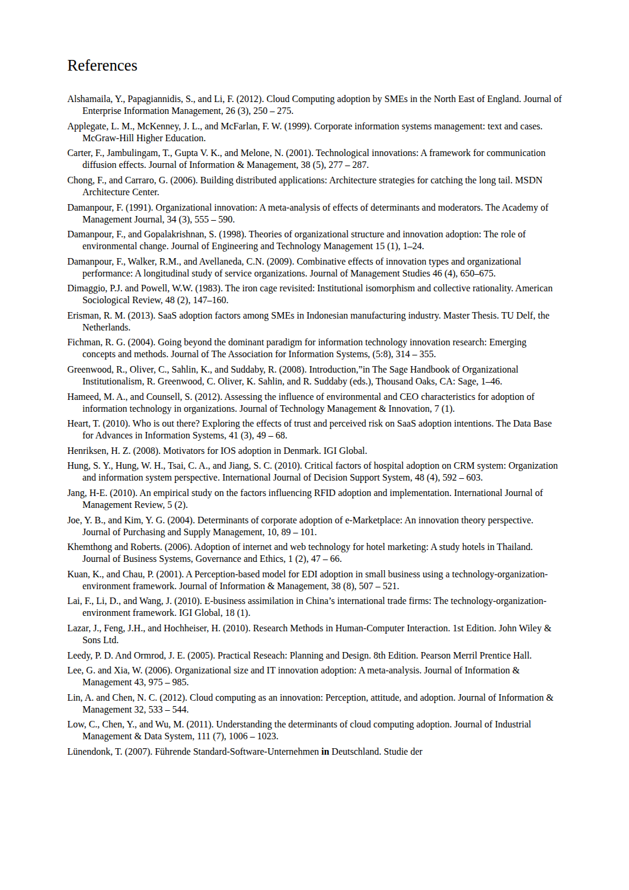References
Alshamaila, Y., Papagiannidis, S., and Li, F. (2012). Cloud Computing adoption by SMEs in the North East of England. Journal of Enterprise Information Management, 26 (3), 250 – 275.
Applegate, L. M., McKenney, J. L., and McFarlan, F. W. (1999). Corporate information systems management: text and cases. McGraw-Hill Higher Education.
Carter, F., Jambulingam, T., Gupta V. K., and Melone, N. (2001). Technological innovations: A framework for communication diffusion effects. Journal of Information & Management, 38 (5), 277 – 287.
Chong, F., and Carraro, G. (2006). Building distributed applications: Architecture strategies for catching the long tail. MSDN Architecture Center.
Damanpour, F. (1991). Organizational innovation: A meta-analysis of effects of determinants and moderators. The Academy of Management Journal, 34 (3), 555 – 590.
Damanpour, F., and Gopalakrishnan, S. (1998). Theories of organizational structure and innovation adoption: The role of environmental change. Journal of Engineering and Technology Management 15 (1), 1–24.
Damanpour, F., Walker, R.M., and Avellaneda, C.N. (2009). Combinative effects of innovation types and organizational performance: A longitudinal study of service organizations. Journal of Management Studies 46 (4), 650–675.
Dimaggio, P.J. and Powell, W.W. (1983). The iron cage revisited: Institutional isomorphism and collective rationality. American Sociological Review, 48 (2), 147–160.
Erisman, R. M. (2013). SaaS adoption factors among SMEs in Indonesian manufacturing industry. Master Thesis. TU Delf, the Netherlands.
Fichman, R. G. (2004). Going beyond the dominant paradigm for information technology innovation research: Emerging concepts and methods. Journal of The Association for Information Systems, (5:8), 314 – 355.
Greenwood, R., Oliver, C., Sahlin, K., and Suddaby, R. (2008). Introduction,”in The Sage Handbook of Organizational Institutionalism, R. Greenwood, C. Oliver, K. Sahlin, and R. Suddaby (eds.), Thousand Oaks, CA: Sage, 1–46.
Hameed, M. A., and Counsell, S. (2012). Assessing the influence of environmental and CEO characteristics for adoption of information technology in organizations. Journal of Technology Management & Innovation, 7 (1).
Heart, T. (2010). Who is out there? Exploring the effects of trust and perceived risk on SaaS adoption intentions. The Data Base for Advances in Information Systems, 41 (3), 49 – 68.
Henriksen, H. Z. (2008). Motivators for IOS adoption in Denmark. IGI Global.
Hung, S. Y., Hung, W. H., Tsai, C. A., and Jiang, S. C. (2010). Critical factors of hospital adoption on CRM system: Organization and information system perspective. International Journal of Decision Support System, 48 (4), 592 – 603.
Jang, H-E. (2010). An empirical study on the factors influencing RFID adoption and implementation. International Journal of Management Review, 5 (2).
Joe, Y. B., and Kim, Y. G. (2004). Determinants of corporate adoption of e-Marketplace: An innovation theory perspective. Journal of Purchasing and Supply Management, 10, 89 – 101.
Khemthong and Roberts. (2006). Adoption of internet and web technology for hotel marketing: A study hotels in Thailand. Journal of Business Systems, Governance and Ethics, 1 (2), 47 – 66.
Kuan, K., and Chau, P. (2001). A Perception-based model for EDI adoption in small business using a technology-organization-environment framework. Journal of Information & Management, 38 (8), 507 – 521.
Lai, F., Li, D., and Wang, J. (2010). E-business assimilation in China’s international trade firms: The technology-organization-environment framework. IGI Global, 18 (1).
Lazar, J., Feng, J.H., and Hochheiser, H. (2010). Research Methods in Human-Computer Interaction. 1st Edition. John Wiley & Sons Ltd.
Leedy, P. D. And Ormrod, J. E. (2005). Practical Reseach: Planning and Design. 8th Edition. Pearson Merril Prentice Hall.
Lee, G. and Xia, W. (2006). Organizational size and IT innovation adoption: A meta-analysis. Journal of Information & Management 43, 975 – 985.
Lin, A. and Chen, N. C. (2012). Cloud computing as an innovation: Perception, attitude, and adoption. Journal of Information & Management 32, 533 – 544.
Low, C., Chen, Y., and Wu, M. (2011). Understanding the determinants of cloud computing adoption. Journal of Industrial Management & Data System, 111 (7), 1006 – 1023.
Lünendonk, T. (2007). Führende Standard-Software-Unternehmen in Deutschland. Studie der